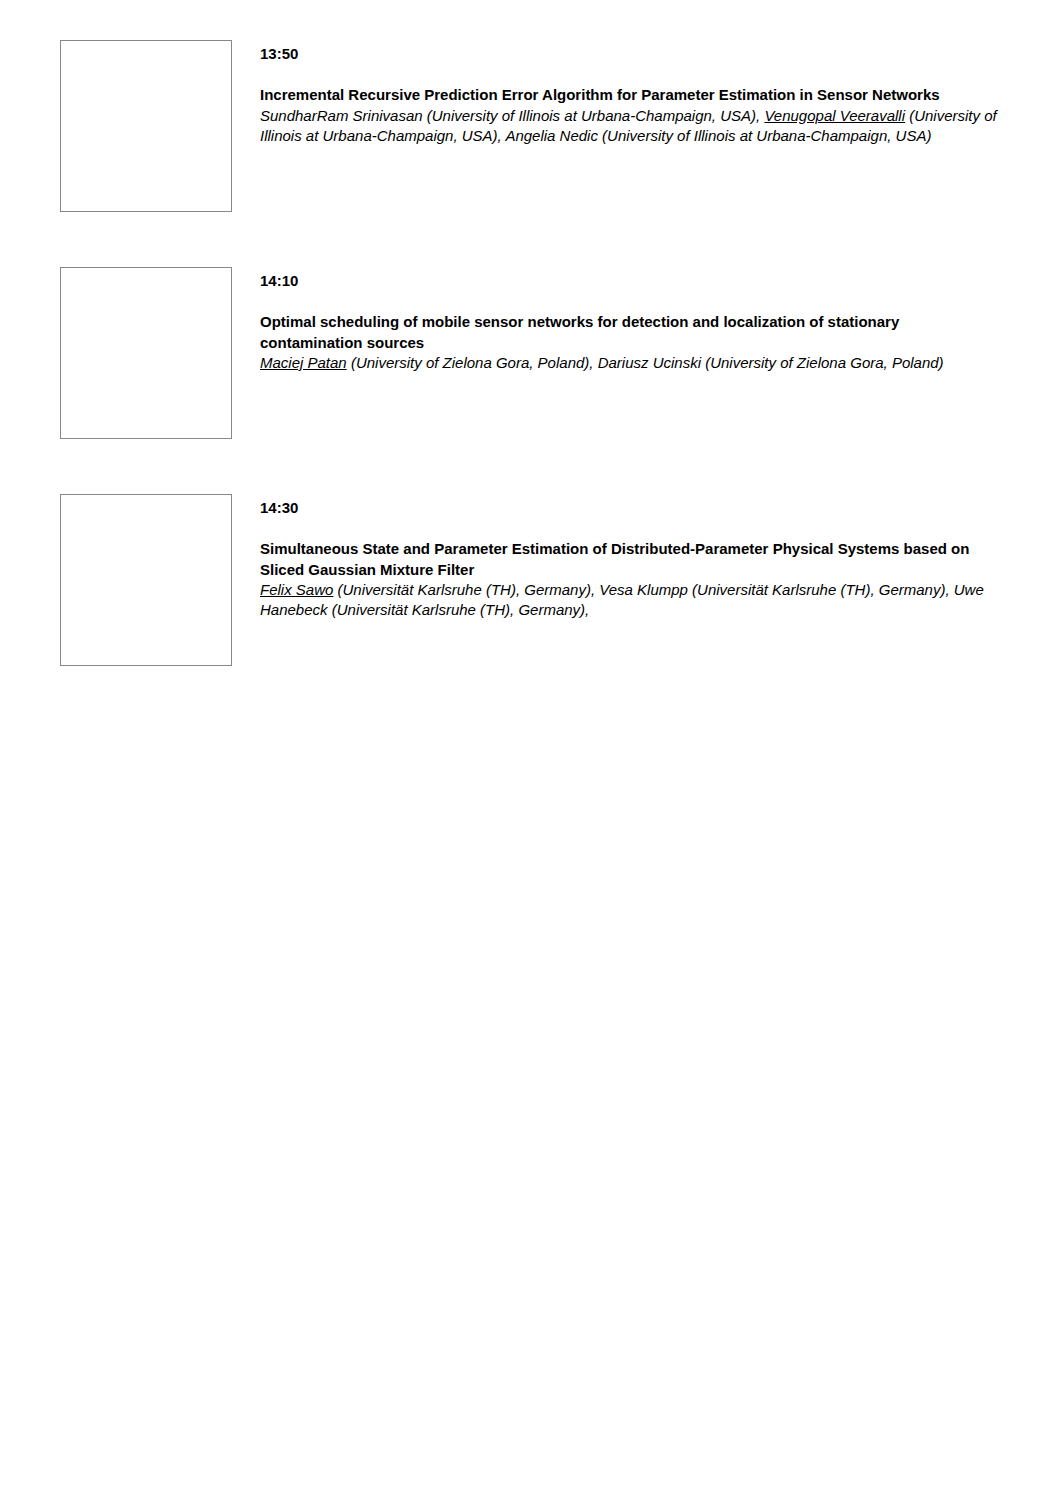13:50
Incremental Recursive Prediction Error Algorithm for Parameter Estimation in Sensor Networks
SundharRam Srinivasan (University of Illinois at Urbana-Champaign, USA), Venugopal Veeravalli (University of Illinois at Urbana-Champaign, USA), Angelia Nedic (University of Illinois at Urbana-Champaign, USA)
14:10
Optimal scheduling of mobile sensor networks for detection and localization of stationary contamination sources
Maciej Patan (University of Zielona Gora, Poland), Dariusz Ucinski (University of Zielona Gora, Poland)
14:30
Simultaneous State and Parameter Estimation of Distributed-Parameter Physical Systems based on Sliced Gaussian Mixture Filter
Felix Sawo (Universität Karlsruhe (TH), Germany), Vesa Klumpp (Universität Karlsruhe (TH), Germany), Uwe Hanebeck (Universität Karlsruhe (TH), Germany),